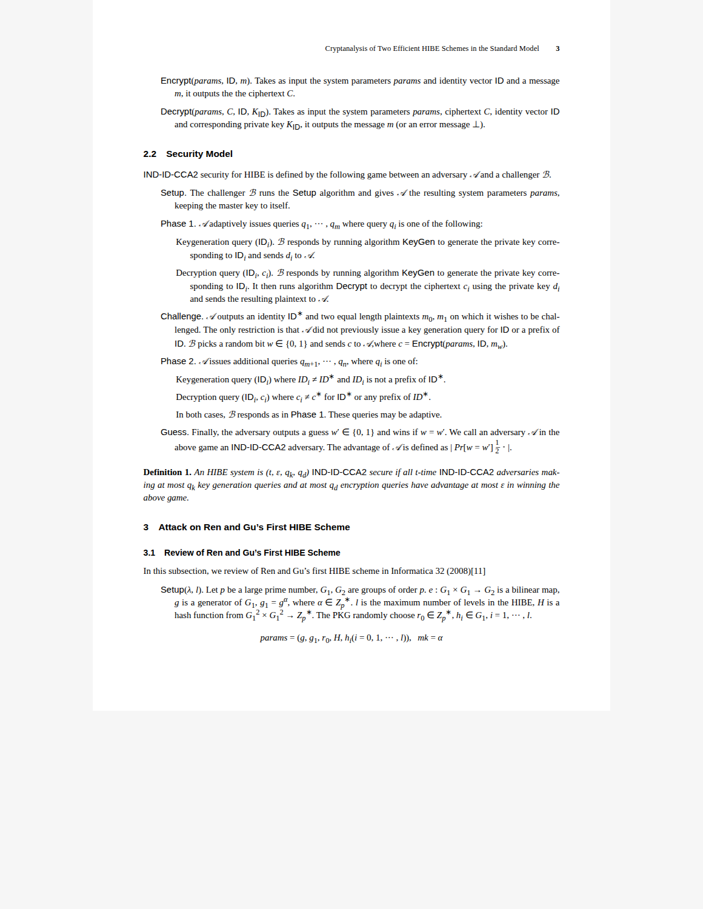Cryptanalysis of Two Efficient HIBE Schemes in the Standard Model3
Encrypt(params, ID, m). Takes as input the system parameters params and identity vector ID and a message m, it outputs the the ciphertext C.
Decrypt(params, C, ID, KID). Takes as input the system parameters params, ciphertext C, identity vector ID and corresponding private key KID, it outputs the message m (or an error message ⊥).
2.2 Security Model
IND-ID-CCA2 security for HIBE is defined by the following game between an adversary 𝒜 and a challenger ℬ.
Setup. The challenger ℬ runs the Setup algorithm and gives 𝒜 the resulting system parameters params, keeping the master key to itself.
Phase 1. 𝒜 adaptively issues queries q1, ··· , qm where query qi is one of the following:
Keygeneration query (IDi). ℬ responds by running algorithm KeyGen to generate the private key corresponding to IDi and sends di to 𝒜.
Decryption query (IDi, ci). ℬ responds by running algorithm KeyGen to generate the private key corresponding to IDi. It then runs algorithm Decrypt to decrypt the ciphertext ci using the private key di and sends the resulting plaintext to 𝒜.
Challenge. 𝒜 outputs an identity ID∗ and two equal length plaintexts m0, m1 on which it wishes to be challenged. The only restriction is that 𝒜 did not previously issue a key generation query for ID or a prefix of ID. ℬ picks a random bit w ∈ {0, 1} and sends c to 𝒜,where c = Encrypt(params, ID, mw).
Phase 2. 𝒜 issues additional queries qm+1, ··· , qn, where qi is one of:
Keygeneration query (IDi) where IDi ≠ ID∗ and IDi is not a prefix of ID∗.
Decryption query (IDi, ci) where ci ≠ c∗ for ID∗ or any prefix of ID∗.
In both cases, ℬ responds as in Phase 1. These queries may be adaptive.
Guess. Finally, the adversary outputs a guess w′ ∈ {0, 1} and wins if w = w′. We call an adversary 𝒜 in the above game an IND-ID-CCA2 adversary. The advantage of 𝒜 is defined as | Pr[w = w′] − 12 |.
Definition 1. An HIBE system is (t, ε, qk, qd) IND-ID-CCA2 secure if all t-time IND-ID-CCA2 adversaries making at most qk key generation queries and at most qd encryption queries have advantage at most ε in winning the above game.
3 Attack on Ren and Gu’s First HIBE Scheme
3.1 Review of Ren and Gu’s First HIBE Scheme
In this subsection, we review of Ren and Gu’s first HIBE scheme in Informatica 32 (2008)[11]
Setup(λ, l). Let p be a large prime number, G1, G2 are groups of order p. e : G1 × G1 → G2 is a bilinear map, g is a generator of G1, g1 = gα, where α ∈ Zp∗. l is the maximum number of levels in the HIBE, H is a hash function from G12 × G12 → Zp∗. The PKG randomly choose r0 ∈ Zp∗, hi ∈ G1, i = 1, ··· , l.
params = (g, g1, r0, H, hi(i = 0, 1, ··· , l)), mk = α